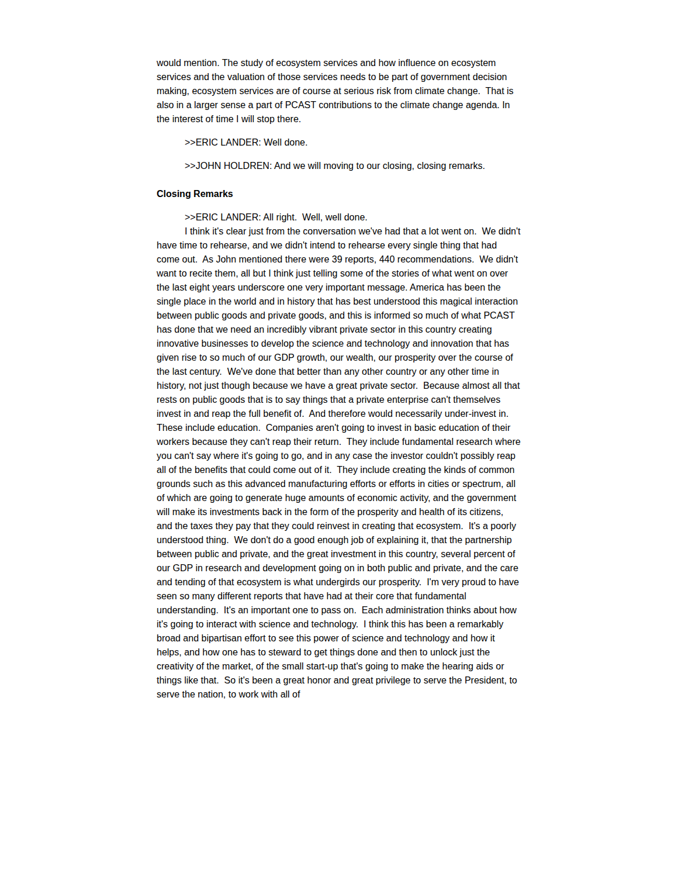would mention. The study of ecosystem services and how influence on ecosystem services and the valuation of those services needs to be part of government decision making, ecosystem services are of course at serious risk from climate change. That is also in a larger sense a part of PCAST contributions to the climate change agenda. In the interest of time I will stop there.
>>ERIC LANDER: Well done.
>>JOHN HOLDREN: And we will moving to our closing, closing remarks.
Closing Remarks
>>ERIC LANDER: All right. Well, well done.
I think it's clear just from the conversation we've had that a lot went on. We didn't have time to rehearse, and we didn't intend to rehearse every single thing that had come out. As John mentioned there were 39 reports, 440 recommendations. We didn't want to recite them, all but I think just telling some of the stories of what went on over the last eight years underscore one very important message. America has been the single place in the world and in history that has best understood this magical interaction between public goods and private goods, and this is informed so much of what PCAST has done that we need an incredibly vibrant private sector in this country creating innovative businesses to develop the science and technology and innovation that has given rise to so much of our GDP growth, our wealth, our prosperity over the course of the last century. We've done that better than any other country or any other time in history, not just though because we have a great private sector. Because almost all that rests on public goods that is to say things that a private enterprise can't themselves invest in and reap the full benefit of. And therefore would necessarily under-invest in. These include education. Companies aren't going to invest in basic education of their workers because they can't reap their return. They include fundamental research where you can't say where it's going to go, and in any case the investor couldn't possibly reap all of the benefits that could come out of it. They include creating the kinds of common grounds such as this advanced manufacturing efforts or efforts in cities or spectrum, all of which are going to generate huge amounts of economic activity, and the government will make its investments back in the form of the prosperity and health of its citizens, and the taxes they pay that they could reinvest in creating that ecosystem. It's a poorly understood thing. We don't do a good enough job of explaining it, that the partnership between public and private, and the great investment in this country, several percent of our GDP in research and development going on in both public and private, and the care and tending of that ecosystem is what undergirds our prosperity. I'm very proud to have seen so many different reports that have had at their core that fundamental understanding. It's an important one to pass on. Each administration thinks about how it's going to interact with science and technology. I think this has been a remarkably broad and bipartisan effort to see this power of science and technology and how it helps, and how one has to steward to get things done and then to unlock just the creativity of the market, of the small start-up that's going to make the hearing aids or things like that. So it's been a great honor and great privilege to serve the President, to serve the nation, to work with all of